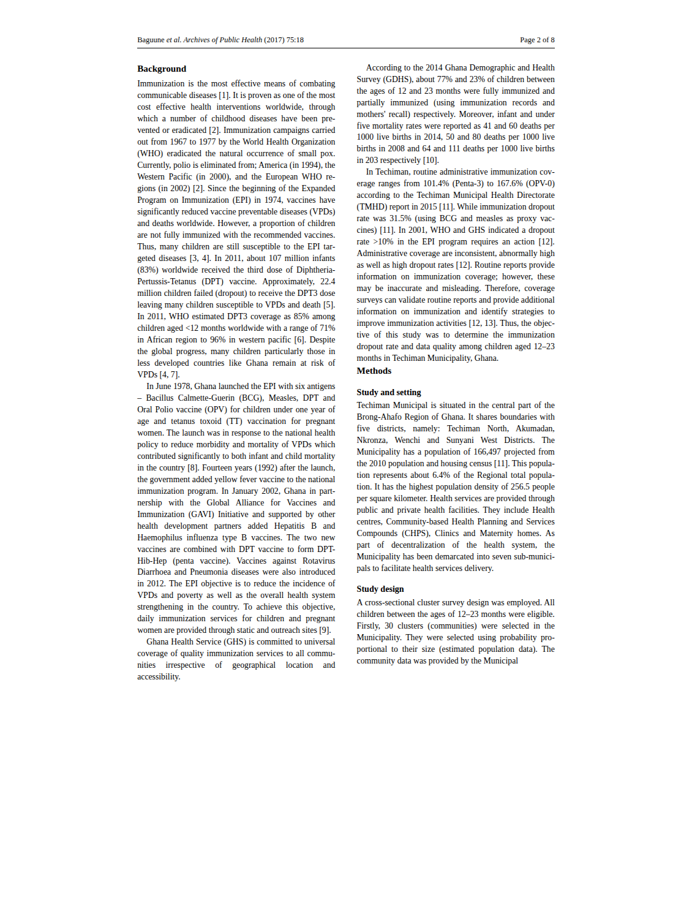Baguune et al. Archives of Public Health (2017) 75:18 Page 2 of 8
Background
Immunization is the most effective means of combating communicable diseases [1]. It is proven as one of the most cost effective health interventions worldwide, through which a number of childhood diseases have been prevented or eradicated [2]. Immunization campaigns carried out from 1967 to 1977 by the World Health Organization (WHO) eradicated the natural occurrence of small pox. Currently, polio is eliminated from; America (in 1994), the Western Pacific (in 2000), and the European WHO regions (in 2002) [2]. Since the beginning of the Expanded Program on Immunization (EPI) in 1974, vaccines have significantly reduced vaccine preventable diseases (VPDs) and deaths worldwide. However, a proportion of children are not fully immunized with the recommended vaccines. Thus, many children are still susceptible to the EPI targeted diseases [3, 4]. In 2011, about 107 million infants (83%) worldwide received the third dose of Diphtheria-Pertussis-Tetanus (DPT) vaccine. Approximately, 22.4 million children failed (dropout) to receive the DPT3 dose leaving many children susceptible to VPDs and death [5]. In 2011, WHO estimated DPT3 coverage as 85% among children aged <12 months worldwide with a range of 71% in African region to 96% in western pacific [6]. Despite the global progress, many children particularly those in less developed countries like Ghana remain at risk of VPDs [4, 7].
In June 1978, Ghana launched the EPI with six antigens – Bacillus Calmette-Guerin (BCG), Measles, DPT and Oral Polio vaccine (OPV) for children under one year of age and tetanus toxoid (TT) vaccination for pregnant women. The launch was in response to the national health policy to reduce morbidity and mortality of VPDs which contributed significantly to both infant and child mortality in the country [8]. Fourteen years (1992) after the launch, the government added yellow fever vaccine to the national immunization program. In January 2002, Ghana in partnership with the Global Alliance for Vaccines and Immunization (GAVI) Initiative and supported by other health development partners added Hepatitis B and Haemophilus influenza type B vaccines. The two new vaccines are combined with DPT vaccine to form DPT-Hib-Hep (penta vaccine). Vaccines against Rotavirus Diarrhoea and Pneumonia diseases were also introduced in 2012. The EPI objective is to reduce the incidence of VPDs and poverty as well as the overall health system strengthening in the country. To achieve this objective, daily immunization services for children and pregnant women are provided through static and outreach sites [9].
Ghana Health Service (GHS) is committed to universal coverage of quality immunization services to all communities irrespective of geographical location and accessibility.
According to the 2014 Ghana Demographic and Health Survey (GDHS), about 77% and 23% of children between the ages of 12 and 23 months were fully immunized and partially immunized (using immunization records and mothers' recall) respectively. Moreover, infant and under five mortality rates were reported as 41 and 60 deaths per 1000 live births in 2014, 50 and 80 deaths per 1000 live births in 2008 and 64 and 111 deaths per 1000 live births in 203 respectively [10].
In Techiman, routine administrative immunization coverage ranges from 101.4% (Penta-3) to 167.6% (OPV-0) according to the Techiman Municipal Health Directorate (TMHD) report in 2015 [11]. While immunization dropout rate was 31.5% (using BCG and measles as proxy vaccines) [11]. In 2001, WHO and GHS indicated a dropout rate >10% in the EPI program requires an action [12]. Administrative coverage are inconsistent, abnormally high as well as high dropout rates [12]. Routine reports provide information on immunization coverage; however, these may be inaccurate and misleading. Therefore, coverage surveys can validate routine reports and provide additional information on immunization and identify strategies to improve immunization activities [12, 13]. Thus, the objective of this study was to determine the immunization dropout rate and data quality among children aged 12–23 months in Techiman Municipality, Ghana.
Methods
Study and setting
Techiman Municipal is situated in the central part of the Brong-Ahafo Region of Ghana. It shares boundaries with five districts, namely: Techiman North, Akumadan, Nkronza, Wenchi and Sunyani West Districts. The Municipality has a population of 166,497 projected from the 2010 population and housing census [11]. This population represents about 6.4% of the Regional total population. It has the highest population density of 256.5 people per square kilometer. Health services are provided through public and private health facilities. They include Health centres, Community-based Health Planning and Services Compounds (CHPS), Clinics and Maternity homes. As part of decentralization of the health system, the Municipality has been demarcated into seven sub-municipals to facilitate health services delivery.
Study design
A cross-sectional cluster survey design was employed. All children between the ages of 12–23 months were eligible. Firstly, 30 clusters (communities) were selected in the Municipality. They were selected using probability proportional to their size (estimated population data). The community data was provided by the Municipal